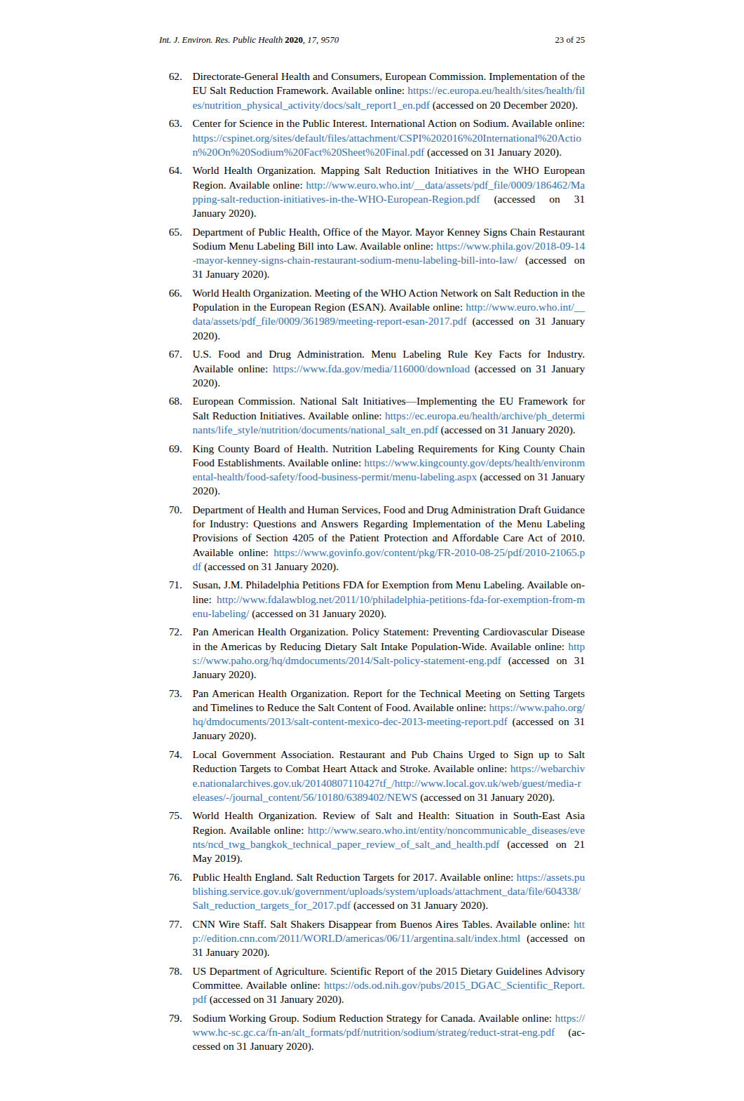Int. J. Environ. Res. Public Health 2020, 17, 9570
23 of 25
Directorate-General Health and Consumers, European Commission. Implementation of the EU Salt Reduction Framework. Available online: https://ec.europa.eu/health/sites/health/files/nutrition_physical_activity/docs/salt_report1_en.pdf (accessed on 20 December 2020).
Center for Science in the Public Interest. International Action on Sodium. Available online: https://cspinet.org/sites/default/files/attachment/CSPI%202016%20International%20Action%20On%20Sodium%20Fact%20Sheet%20Final.pdf (accessed on 31 January 2020).
World Health Organization. Mapping Salt Reduction Initiatives in the WHO European Region. Available online: http://www.euro.who.int/__data/assets/pdf_file/0009/186462/Mapping-salt-reduction-initiatives-in-the-WHO-European-Region.pdf (accessed on 31 January 2020).
Department of Public Health, Office of the Mayor. Mayor Kenney Signs Chain Restaurant Sodium Menu Labeling Bill into Law. Available online: https://www.phila.gov/2018-09-14-mayor-kenney-signs-chain-restaurant-sodium-menu-labeling-bill-into-law/ (accessed on 31 January 2020).
World Health Organization. Meeting of the WHO Action Network on Salt Reduction in the Population in the European Region (ESAN). Available online: http://www.euro.who.int/__data/assets/pdf_file/0009/361989/meeting-report-esan-2017.pdf (accessed on 31 January 2020).
U.S. Food and Drug Administration. Menu Labeling Rule Key Facts for Industry. Available online: https://www.fda.gov/media/116000/download (accessed on 31 January 2020).
European Commission. National Salt Initiatives—Implementing the EU Framework for Salt Reduction Initiatives. Available online: https://ec.europa.eu/health/archive/ph_determinants/life_style/nutrition/documents/national_salt_en.pdf (accessed on 31 January 2020).
King County Board of Health. Nutrition Labeling Requirements for King County Chain Food Establishments. Available online: https://www.kingcounty.gov/depts/health/environmental-health/food-safety/food-business-permit/menu-labeling.aspx (accessed on 31 January 2020).
Department of Health and Human Services, Food and Drug Administration Draft Guidance for Industry: Questions and Answers Regarding Implementation of the Menu Labeling Provisions of Section 4205 of the Patient Protection and Affordable Care Act of 2010. Available online: https://www.govinfo.gov/content/pkg/FR-2010-08-25/pdf/2010-21065.pdf (accessed on 31 January 2020).
Susan, J.M. Philadelphia Petitions FDA for Exemption from Menu Labeling. Available online: http://www.fdalawblog.net/2011/10/philadelphia-petitions-fda-for-exemption-from-menu-labeling/ (accessed on 31 January 2020).
Pan American Health Organization. Policy Statement: Preventing Cardiovascular Disease in the Americas by Reducing Dietary Salt Intake Population-Wide. Available online: https://www.paho.org/hq/dmdocuments/2014/Salt-policy-statement-eng.pdf (accessed on 31 January 2020).
Pan American Health Organization. Report for the Technical Meeting on Setting Targets and Timelines to Reduce the Salt Content of Food. Available online: https://www.paho.org/hq/dmdocuments/2013/salt-content-mexico-dec-2013-meeting-report.pdf (accessed on 31 January 2020).
Local Government Association. Restaurant and Pub Chains Urged to Sign up to Salt Reduction Targets to Combat Heart Attack and Stroke. Available online: https://webarchive.nationalarchives.gov.uk/20140807110427tf_/http://www.local.gov.uk/web/guest/media-releases/-/journal_content/56/10180/6389402/NEWS (accessed on 31 January 2020).
World Health Organization. Review of Salt and Health: Situation in South-East Asia Region. Available online: http://www.searo.who.int/entity/noncommunicable_diseases/events/ncd_twg_bangkok_technical_paper_review_of_salt_and_health.pdf (accessed on 21 May 2019).
Public Health England. Salt Reduction Targets for 2017. Available online: https://assets.publishing.service.gov.uk/government/uploads/system/uploads/attachment_data/file/604338/Salt_reduction_targets_for_2017.pdf (accessed on 31 January 2020).
CNN Wire Staff. Salt Shakers Disappear from Buenos Aires Tables. Available online: http://edition.cnn.com/2011/WORLD/americas/06/11/argentina.salt/index.html (accessed on 31 January 2020).
US Department of Agriculture. Scientific Report of the 2015 Dietary Guidelines Advisory Committee. Available online: https://ods.od.nih.gov/pubs/2015_DGAC_Scientific_Report.pdf (accessed on 31 January 2020).
Sodium Working Group. Sodium Reduction Strategy for Canada. Available online: https://www.hc-sc.gc.ca/fn-an/alt_formats/pdf/nutrition/sodium/strateg/reduct-strat-eng.pdf (accessed on 31 January 2020).